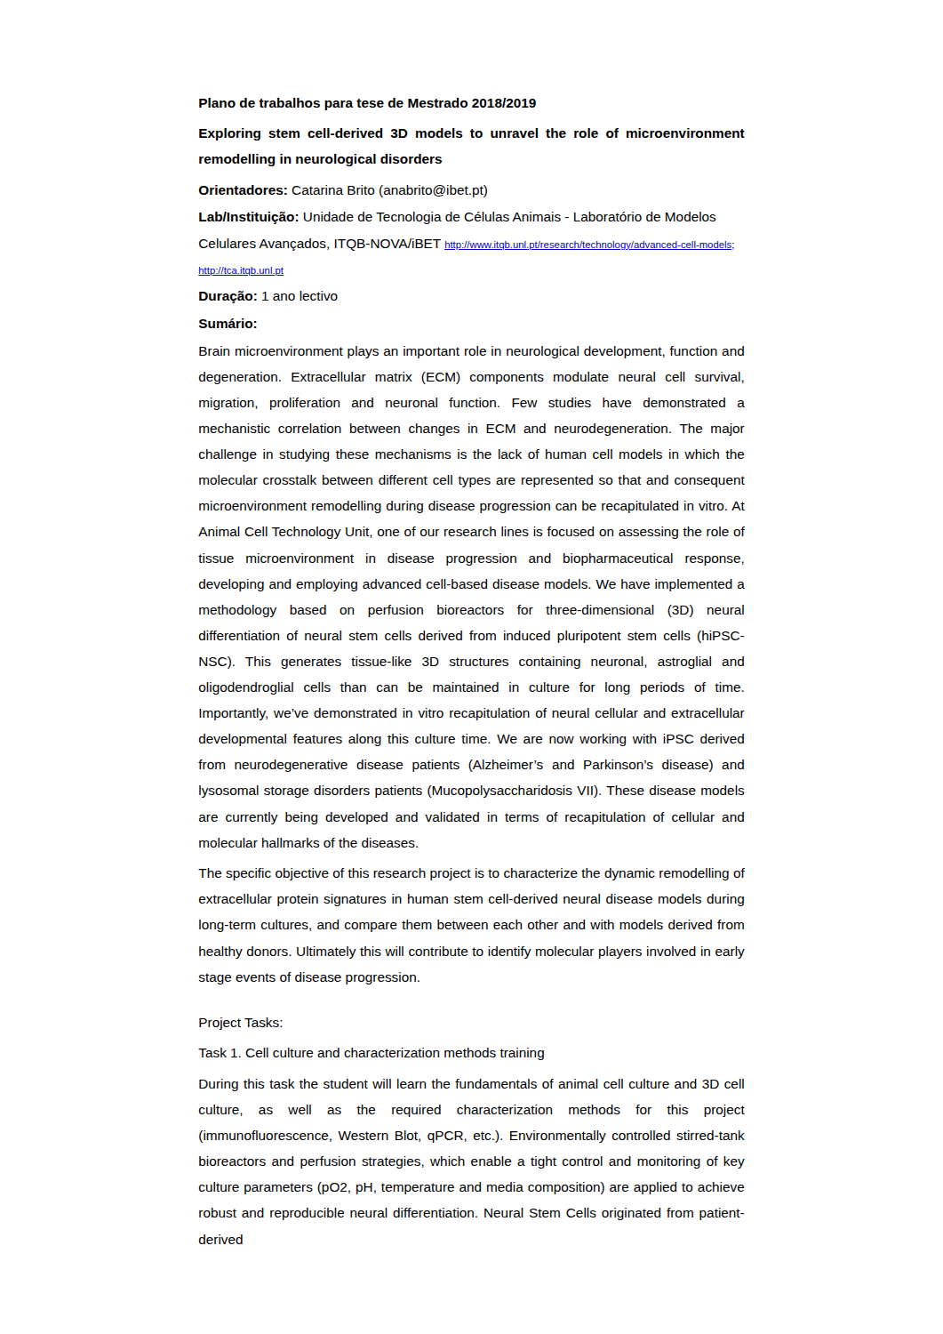Plano de trabalhos para tese de Mestrado 2018/2019
Exploring stem cell-derived 3D models to unravel the role of microenvironment remodelling in neurological disorders
Orientadores: Catarina Brito (anabrito@ibet.pt)
Lab/Instituição: Unidade de Tecnologia de Células Animais - Laboratório de Modelos Celulares Avançados, ITQB-NOVA/iBET http://www.itqb.unl.pt/research/technology/advanced-cell-models; http://tca.itqb.unl.pt
Duração: 1 ano lectivo
Sumário:
Brain microenvironment plays an important role in neurological development, function and degeneration. Extracellular matrix (ECM) components modulate neural cell survival, migration, proliferation and neuronal function. Few studies have demonstrated a mechanistic correlation between changes in ECM and neurodegeneration. The major challenge in studying these mechanisms is the lack of human cell models in which the molecular crosstalk between different cell types are represented so that and consequent microenvironment remodelling during disease progression can be recapitulated in vitro. At Animal Cell Technology Unit, one of our research lines is focused on assessing the role of tissue microenvironment in disease progression and biopharmaceutical response, developing and employing advanced cell-based disease models. We have implemented a methodology based on perfusion bioreactors for three-dimensional (3D) neural differentiation of neural stem cells derived from induced pluripotent stem cells (hiPSC-NSC). This generates tissue-like 3D structures containing neuronal, astroglial and oligodendroglial cells than can be maintained in culture for long periods of time. Importantly, we’ve demonstrated in vitro recapitulation of neural cellular and extracellular developmental features along this culture time. We are now working with iPSC derived from neurodegenerative disease patients (Alzheimer’s and Parkinson’s disease) and lysosomal storage disorders patients (Mucopolysaccharidosis VII). These disease models are currently being developed and validated in terms of recapitulation of cellular and molecular hallmarks of the diseases.
The specific objective of this research project is to characterize the dynamic remodelling of extracellular protein signatures in human stem cell-derived neural disease models during long-term cultures, and compare them between each other and with models derived from healthy donors. Ultimately this will contribute to identify molecular players involved in early stage events of disease progression.
Project Tasks:
Task 1. Cell culture and characterization methods training
During this task the student will learn the fundamentals of animal cell culture and 3D cell culture, as well as the required characterization methods for this project (immunofluorescence, Western Blot, qPCR, etc.). Environmentally controlled stirred-tank bioreactors and perfusion strategies, which enable a tight control and monitoring of key culture parameters (pO2, pH, temperature and media composition) are applied to achieve robust and reproducible neural differentiation. Neural Stem Cells originated from patient-derived